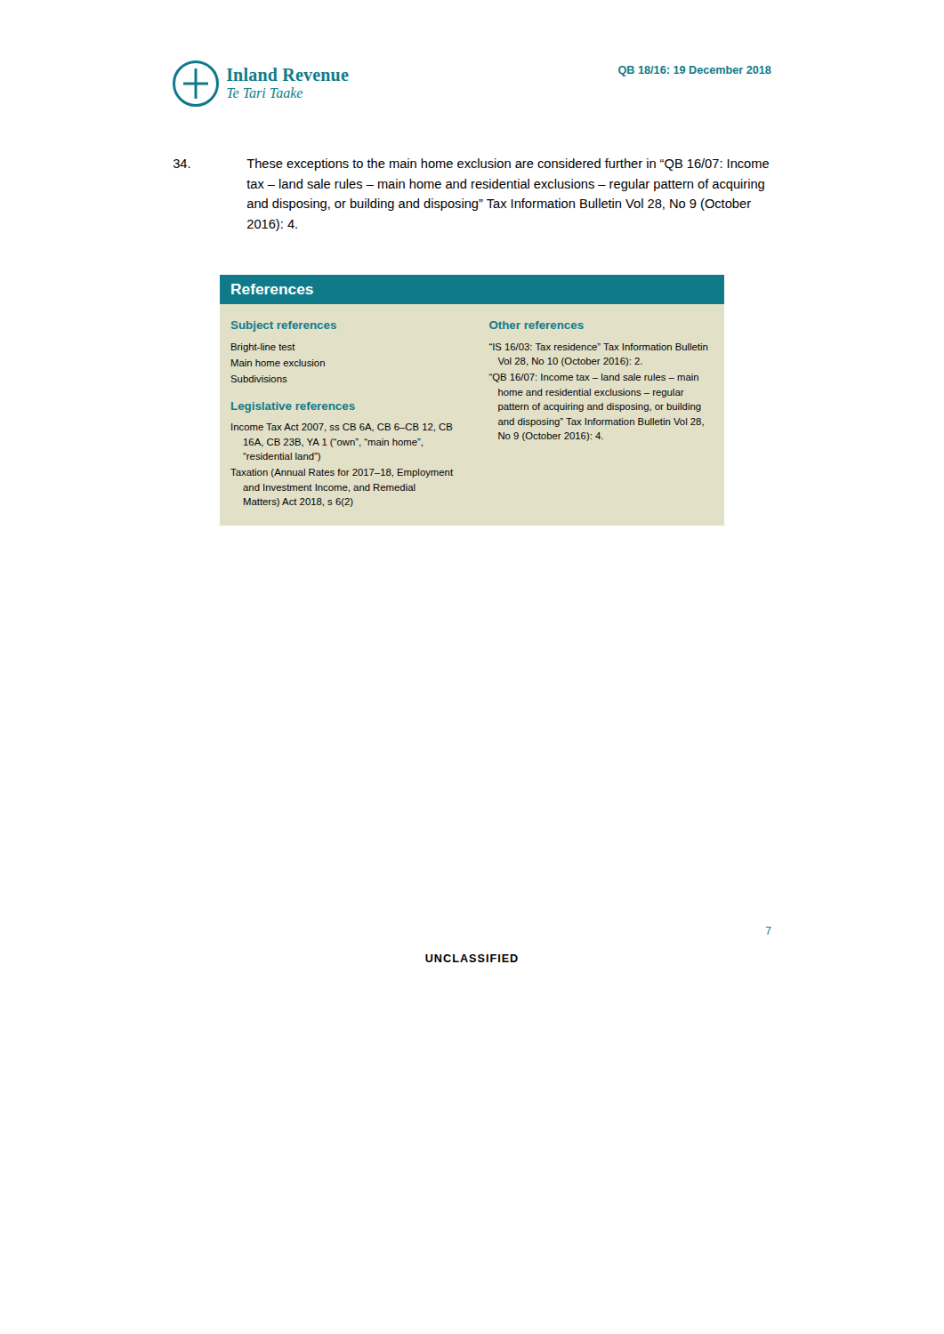Inland Revenue
Te Tari Taake
QB 18/16: 19 December 2018
34.
These exceptions to the main home exclusion are considered further in “QB 16/07: Income tax – land sale rules – main home and residential exclusions – regular pattern of acquiring and disposing, or building and disposing” Tax Information Bulletin Vol 28, No 9 (October 2016): 4.
References
Subject references
Bright-line test
Main home exclusion
Subdivisions
Legislative references
Income Tax Act 2007, ss CB 6A, CB 6–CB 12, CB 16A, CB 23B, YA 1 (“own”, “main home”, “residential land”)
Taxation (Annual Rates for 2017–18, Employment and Investment Income, and Remedial Matters) Act 2018, s 6(2)
Other references
“IS 16/03: Tax residence” Tax Information Bulletin Vol 28, No 10 (October 2016): 2.
“QB 16/07: Income tax – land sale rules – main home and residential exclusions – regular pattern of acquiring and disposing, or building and disposing” Tax Information Bulletin Vol 28, No 9 (October 2016): 4.
7
UNCLASSIFIED